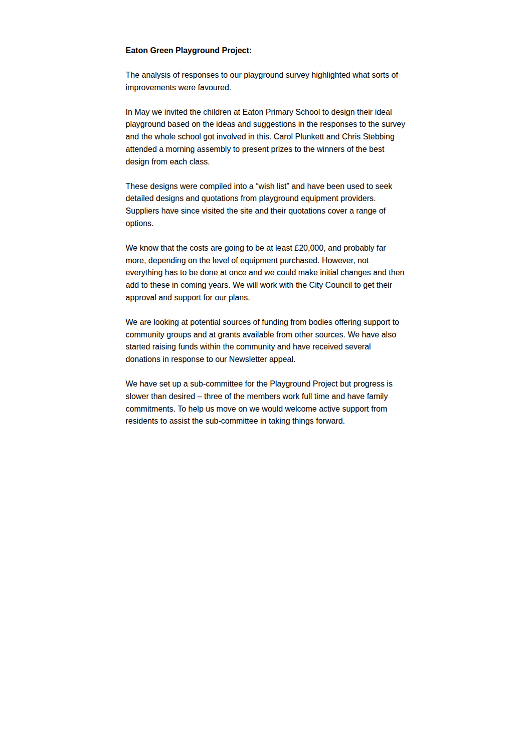Eaton Green Playground Project:
The analysis of responses to our playground survey highlighted what sorts of improvements were favoured.
In May we invited the children at Eaton Primary School to design their ideal playground based on the ideas and suggestions in the responses to the survey and the whole school got involved in this. Carol Plunkett and Chris Stebbing attended a morning assembly to present prizes to the winners of the best design from each class.
These designs were compiled into a “wish list” and have been used to seek detailed designs and quotations from playground equipment providers. Suppliers have since visited the site and their quotations cover a range of options.
We know that the costs are going to be at least £20,000, and probably far more, depending on the level of equipment purchased. However, not everything has to be done at once and we could make initial changes and then add to these in coming years. We will work with the City Council to get their approval and support for our plans.
We are looking at potential sources of funding from bodies offering support to community groups and at grants available from other sources. We have also started raising funds within the community and have received several donations in response to our Newsletter appeal.
We have set up a sub-committee for the Playground Project but progress is slower than desired – three of the members work full time and have family commitments. To help us move on we would welcome active support from residents to assist the sub-committee in taking things forward.